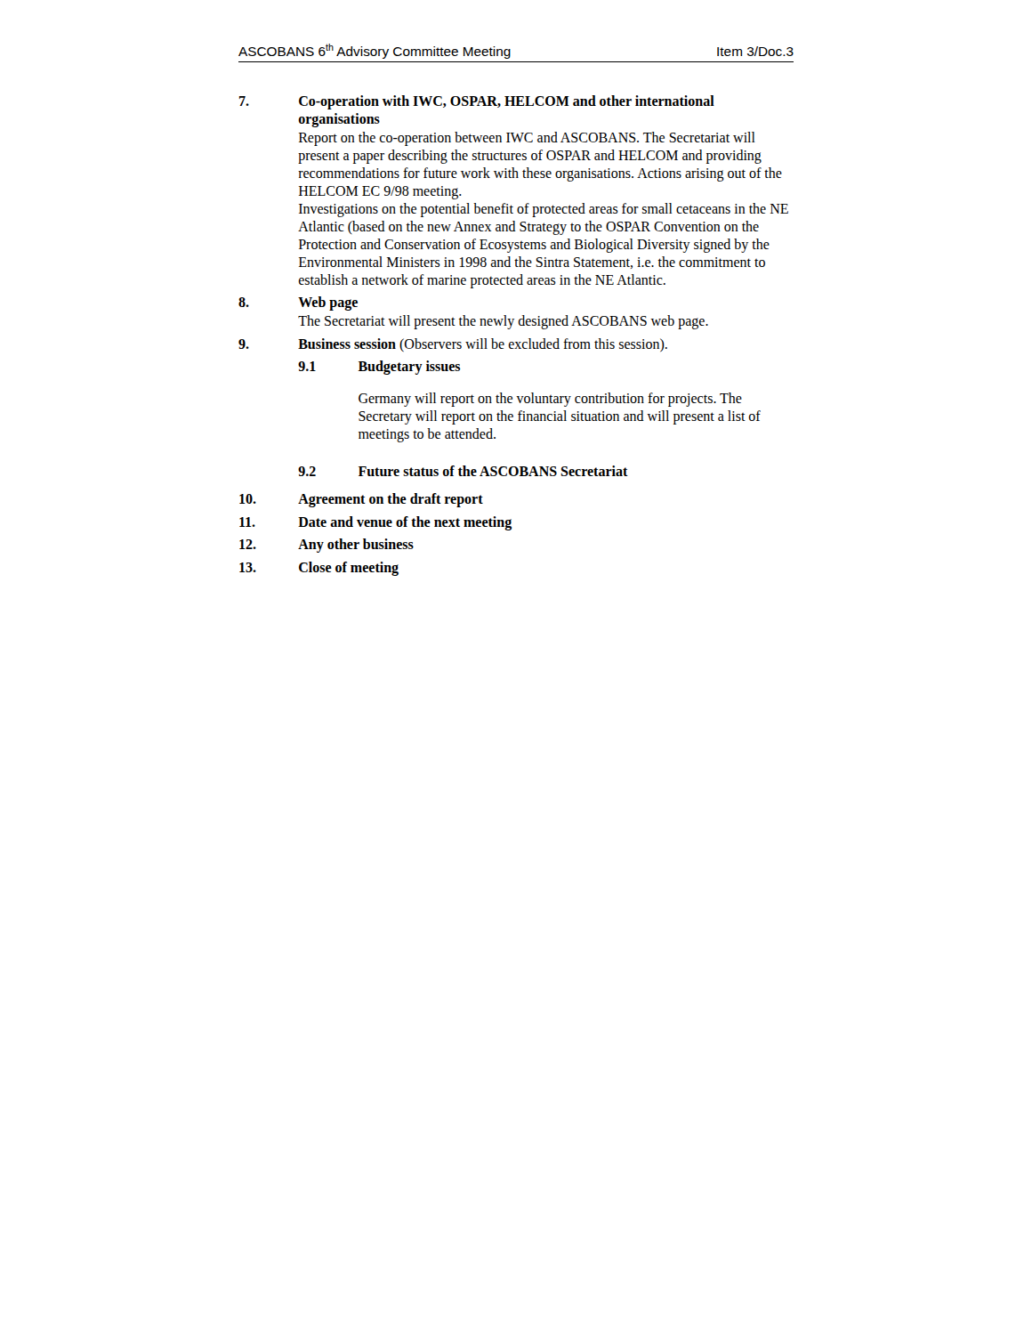ASCOBANS 6th Advisory Committee Meeting
Item 3/Doc.3
7.
Co-operation with IWC, OSPAR, HELCOM and other international organisations
Report on the co-operation between IWC and ASCOBANS. The Secretariat will present a paper describing the structures of OSPAR and HELCOM and providing recommendations for future work with these organisations. Actions arising out of the HELCOM EC 9/98 meeting.
Investigations on the potential benefit of protected areas for small cetaceans in the NE Atlantic (based on the new Annex and Strategy to the OSPAR Convention on the Protection and Conservation of Ecosystems and Biological Diversity signed by the Environmental Ministers in 1998 and the Sintra Statement, i.e. the commitment to establish a network of marine protected areas in the NE Atlantic.
8.
Web page
The Secretariat will present the newly designed ASCOBANS web page.
9.
Business session (Observers will be excluded from this session).
9.1
Budgetary issues
Germany will report on the voluntary contribution for projects. The Secretary will report on the financial situation and will present a list of meetings to be attended.
9.2
Future status of the ASCOBANS Secretariat
10.
Agreement on the draft report
11.
Date and venue of the next meeting
12.
Any other business
13.
Close of meeting